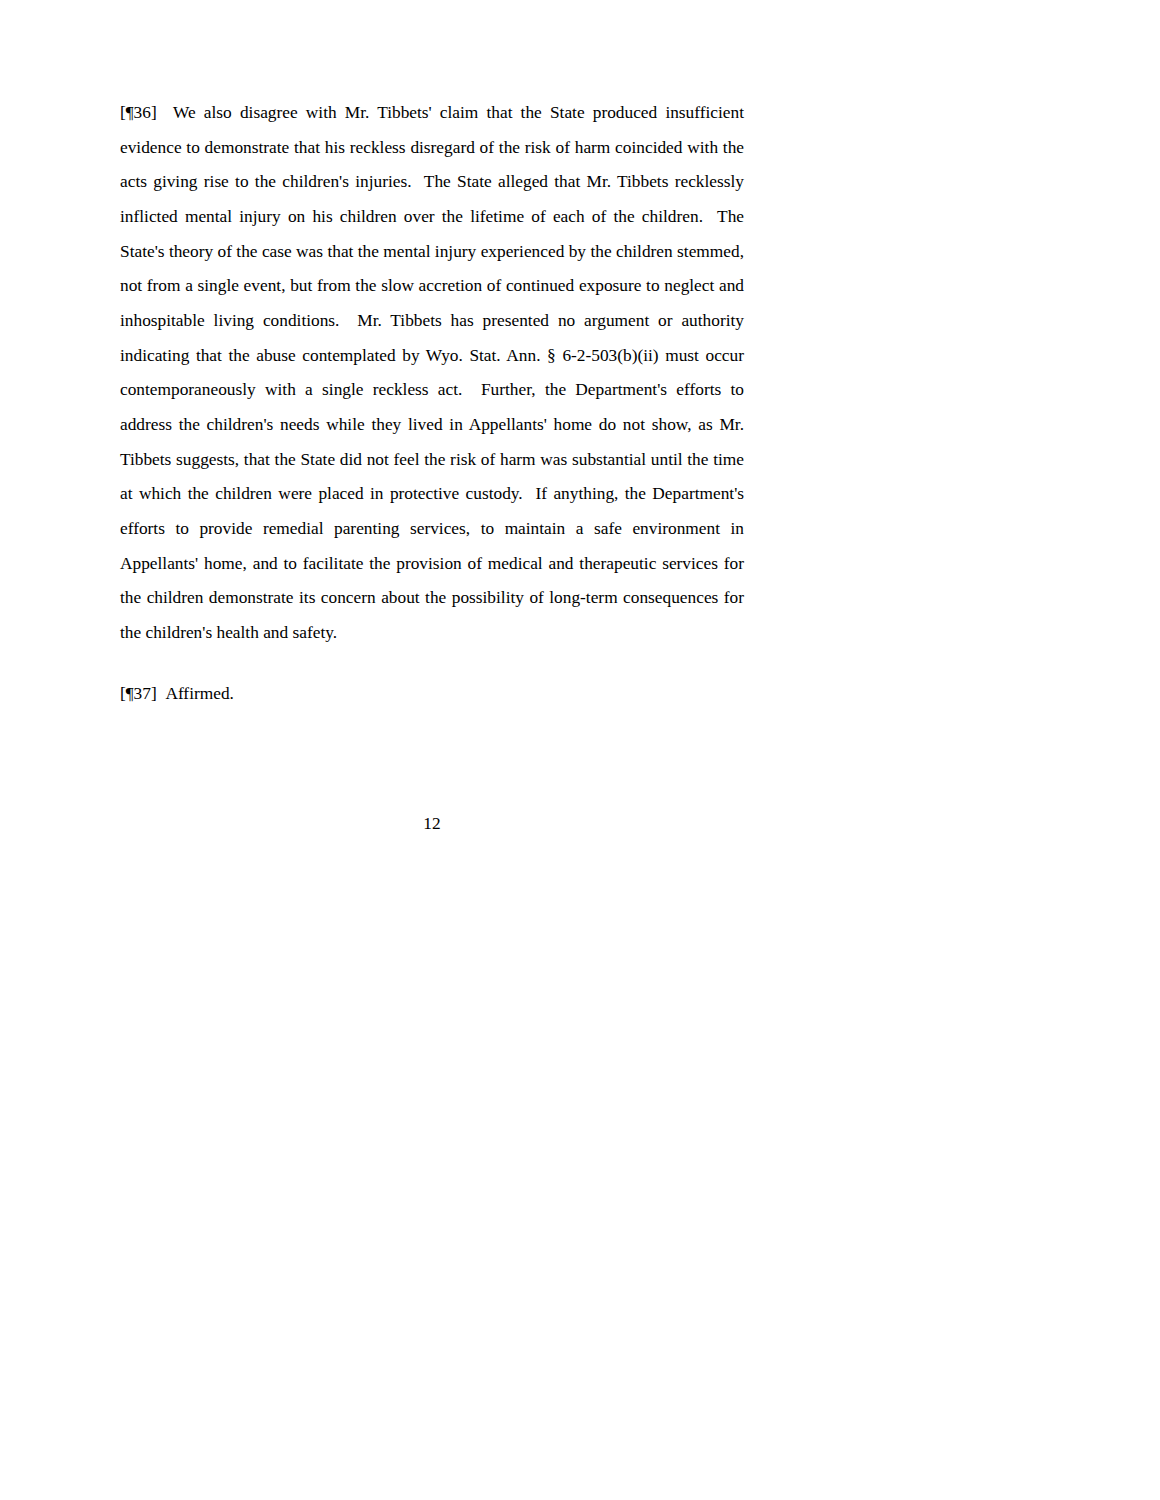[¶36] We also disagree with Mr. Tibbets' claim that the State produced insufficient evidence to demonstrate that his reckless disregard of the risk of harm coincided with the acts giving rise to the children's injuries. The State alleged that Mr. Tibbets recklessly inflicted mental injury on his children over the lifetime of each of the children. The State's theory of the case was that the mental injury experienced by the children stemmed, not from a single event, but from the slow accretion of continued exposure to neglect and inhospitable living conditions. Mr. Tibbets has presented no argument or authority indicating that the abuse contemplated by Wyo. Stat. Ann. § 6-2-503(b)(ii) must occur contemporaneously with a single reckless act. Further, the Department's efforts to address the children's needs while they lived in Appellants' home do not show, as Mr. Tibbets suggests, that the State did not feel the risk of harm was substantial until the time at which the children were placed in protective custody. If anything, the Department's efforts to provide remedial parenting services, to maintain a safe environment in Appellants' home, and to facilitate the provision of medical and therapeutic services for the children demonstrate its concern about the possibility of long-term consequences for the children's health and safety.
[¶37] Affirmed.
12